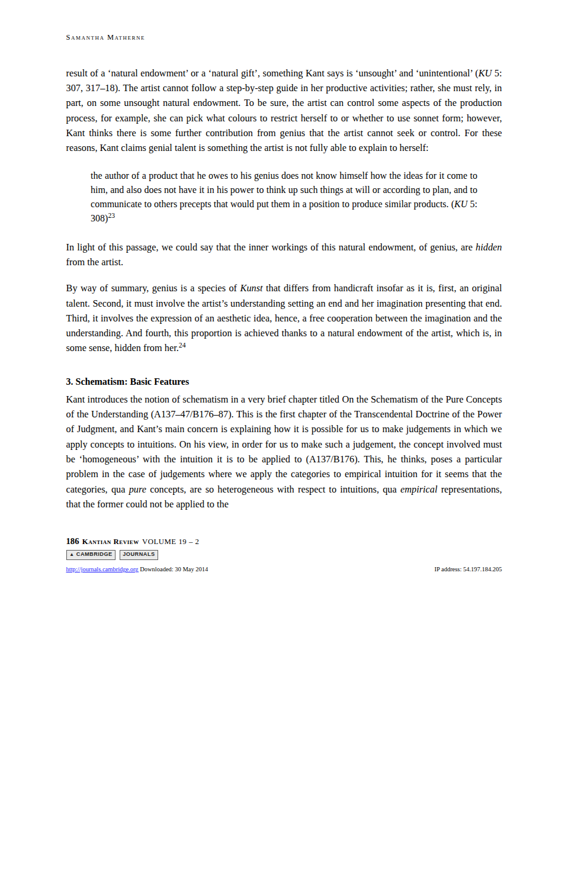Samantha Matherne
result of a ‘natural endowment’ or a ‘natural gift’, something Kant says is ‘unsought’ and ‘unintentional’ (KU 5: 307, 317–18). The artist cannot follow a step-by-step guide in her productive activities; rather, she must rely, in part, on some unsought natural endowment. To be sure, the artist can control some aspects of the production process, for example, she can pick what colours to restrict herself to or whether to use sonnet form; however, Kant thinks there is some further contribution from genius that the artist cannot seek or control. For these reasons, Kant claims genial talent is something the artist is not fully able to explain to herself:
the author of a product that he owes to his genius does not know himself how the ideas for it come to him, and also does not have it in his power to think up such things at will or according to plan, and to communicate to others precepts that would put them in a position to produce similar products. (KU 5: 308)23
In light of this passage, we could say that the inner workings of this natural endowment, of genius, are hidden from the artist.
By way of summary, genius is a species of Kunst that differs from handicraft insofar as it is, first, an original talent. Second, it must involve the artist’s understanding setting an end and her imagination presenting that end. Third, it involves the expression of an aesthetic idea, hence, a free cooperation between the imagination and the understanding. And fourth, this proportion is achieved thanks to a natural endowment of the artist, which is, in some sense, hidden from her.24
3. Schematism: Basic Features
Kant introduces the notion of schematism in a very brief chapter titled On the Schematism of the Pure Concepts of the Understanding (A137–47/B176–87). This is the first chapter of the Transcendental Doctrine of the Power of Judgment, and Kant’s main concern is explaining how it is possible for us to make judgements in which we apply concepts to intuitions. On his view, in order for us to make such a judgement, the concept involved must be ‘homogeneous’ with the intuition it is to be applied to (A137/B176). This, he thinks, poses a particular problem in the case of judgements where we apply the categories to empirical intuition for it seems that the categories, qua pure concepts, are so heterogeneous with respect to intuitions, qua empirical representations, that the former could not be applied to the
186 Kantian Review VOLUME 19 – 2
▲ CAMBRIDGE JOURNALS
http://journals.cambridge.org Downloaded: 30 May 2014 IP address: 54.197.184.205